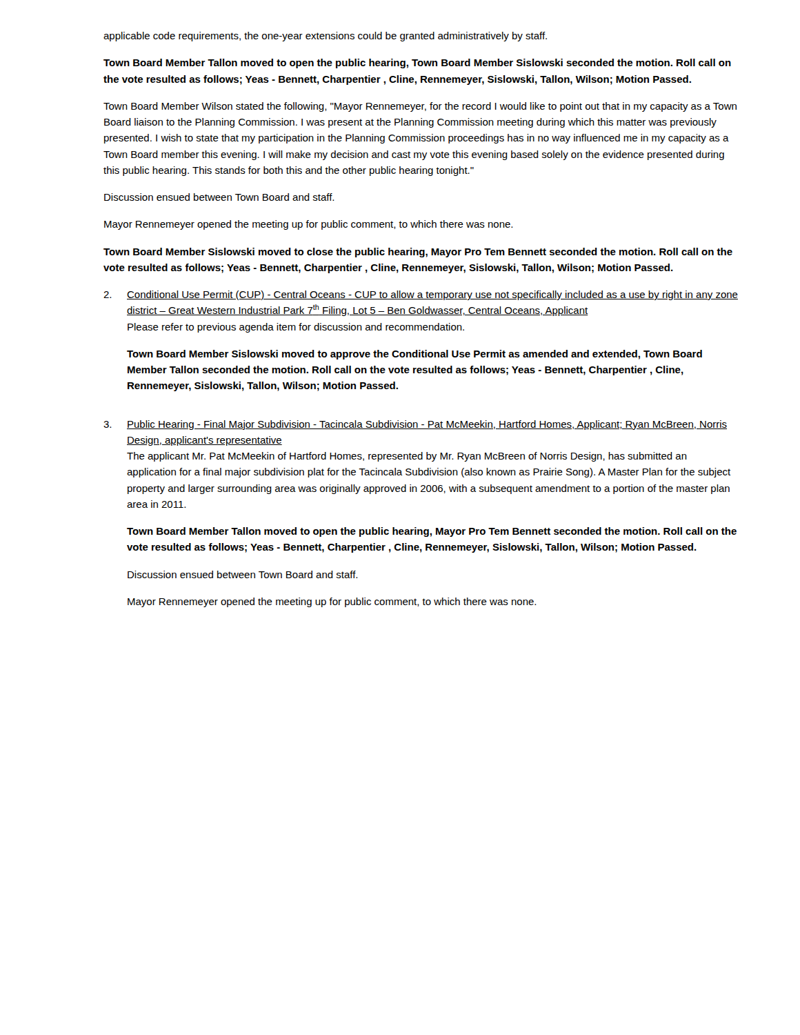applicable code requirements, the one-year extensions could be granted administratively by staff.
Town Board Member Tallon moved to open the public hearing, Town Board Member Sislowski seconded the motion. Roll call on the vote resulted as follows; Yeas - Bennett, Charpentier , Cline, Rennemeyer, Sislowski, Tallon, Wilson; Motion Passed.
Town Board Member Wilson stated the following, "Mayor Rennemeyer, for the record I would like to point out that in my capacity as a Town Board liaison to the Planning Commission. I was present at the Planning Commission meeting during which this matter was previously presented. I wish to state that my participation in the Planning Commission proceedings has in no way influenced me in my capacity as a Town Board member this evening. I will make my decision and cast my vote this evening based solely on the evidence presented during this public hearing. This stands for both this and the other public hearing tonight."
Discussion ensued between Town Board and staff.
Mayor Rennemeyer opened the meeting up for public comment, to which there was none.
Town Board Member Sislowski moved to close the public hearing, Mayor Pro Tem Bennett seconded the motion. Roll call on the vote resulted as follows; Yeas - Bennett, Charpentier , Cline, Rennemeyer, Sislowski, Tallon, Wilson; Motion Passed.
2.
Conditional Use Permit (CUP) - Central Oceans - CUP to allow a temporary use not specifically included as a use by right in any zone district – Great Western Industrial Park 7th Filing, Lot 5 – Ben Goldwasser, Central Oceans, Applicant
Please refer to previous agenda item for discussion and recommendation.
Town Board Member Sislowski moved to approve the Conditional Use Permit as amended and extended, Town Board Member Tallon seconded the motion. Roll call on the vote resulted as follows; Yeas - Bennett, Charpentier , Cline, Rennemeyer, Sislowski, Tallon, Wilson; Motion Passed.
3.
Public Hearing - Final Major Subdivision - Tacincala Subdivision - Pat McMeekin, Hartford Homes, Applicant; Ryan McBreen, Norris Design, applicant's representative
The applicant Mr. Pat McMeekin of Hartford Homes, represented by Mr. Ryan McBreen of Norris Design, has submitted an application for a final major subdivision plat for the Tacincala Subdivision (also known as Prairie Song). A Master Plan for the subject property and larger surrounding area was originally approved in 2006, with a subsequent amendment to a portion of the master plan area in 2011.
Town Board Member Tallon moved to open the public hearing, Mayor Pro Tem Bennett seconded the motion. Roll call on the vote resulted as follows; Yeas - Bennett, Charpentier , Cline, Rennemeyer, Sislowski, Tallon, Wilson; Motion Passed.
Discussion ensued between Town Board and staff.
Mayor Rennemeyer opened the meeting up for public comment, to which there was none.